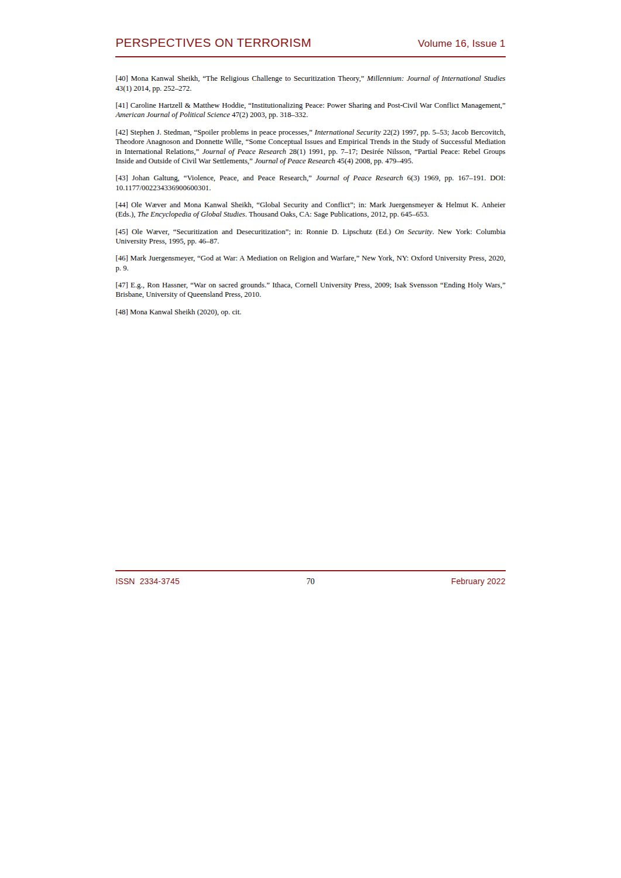PERSPECTIVES ON TERRORISM
Volume 16, Issue 1
[40] Mona Kanwal Sheikh, “The Religious Challenge to Securitization Theory,” Millennium: Journal of International Studies 43(1) 2014, pp. 252–272.
[41] Caroline Hartzell & Matthew Hoddie, “Institutionalizing Peace: Power Sharing and Post-Civil War Conflict Management,” American Journal of Political Science 47(2) 2003, pp. 318–332.
[42] Stephen J. Stedman, “Spoiler problems in peace processes,” International Security 22(2) 1997, pp. 5–53; Jacob Bercovitch, Theodore Anagnoson and Donnette Wille, “Some Conceptual Issues and Empirical Trends in the Study of Successful Mediation in International Relations,” Journal of Peace Research 28(1) 1991, pp. 7–17; Desirée Nilsson, “Partial Peace: Rebel Groups Inside and Outside of Civil War Settlements,” Journal of Peace Research 45(4) 2008, pp. 479–495.
[43] Johan Galtung, “Violence, Peace, and Peace Research,” Journal of Peace Research 6(3) 1969, pp. 167–191. DOI: 10.1177/002234336900600301.
[44] Ole Wæver and Mona Kanwal Sheikh, “Global Security and Conflict”; in: Mark Juergensmeyer & Helmut K. Anheier (Eds.), The Encyclopedia of Global Studies. Thousand Oaks, CA: Sage Publications, 2012, pp. 645–653.
[45] Ole Wæver, “Securitization and Desecuritization”; in: Ronnie D. Lipschutz (Ed.) On Security. New York: Columbia University Press, 1995, pp. 46–87.
[46] Mark Juergensmeyer, “God at War: A Mediation on Religion and Warfare,” New York, NY: Oxford University Press, 2020, p. 9.
[47] E.g., Ron Hassner, “War on sacred grounds.” Ithaca, Cornell University Press, 2009; Isak Svensson “Ending Holy Wars,” Brisbane, University of Queensland Press, 2010.
[48] Mona Kanwal Sheikh (2020), op. cit.
ISSN 2334-3745 70 February 2022